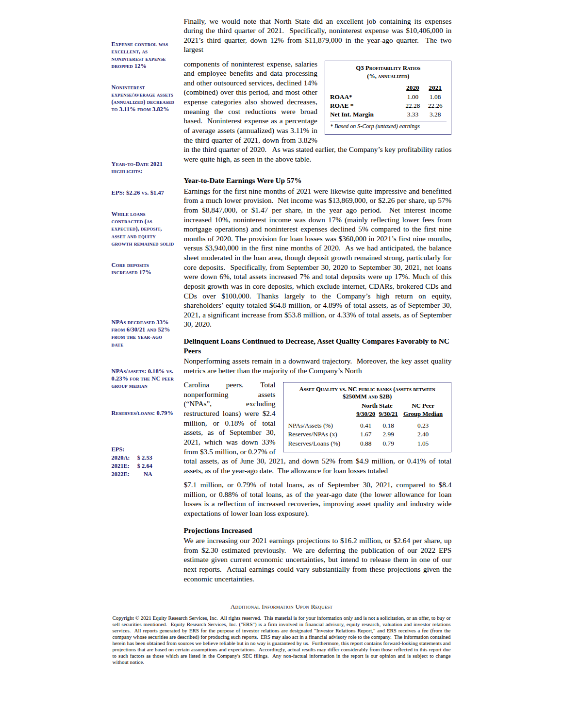Expense control was excellent, as noninterest expense dropped 12%
Noninterest expense/average assets (annualized) decreased to 3.11% from 3.82%
Year-to-Date 2021 highlights:
EPS: $2.26 vs. $1.47
While loans contracted (as expected), deposit, asset and equity growth remained solid
Core deposits increased 17%
NPAs decreased 33% from 6/30/21 and 52% from the year-ago date
NPAs/assets: 0.18% vs. 0.23% for the NC peer group median
Reserves/loans: 0.79%
| EPS: |
| 2020A: | $ 2.53 |
| 2021E: | $ 2.64 |
| 2022E: | NA |
Finally, we would note that North State did an excellent job containing its expenses during the third quarter of 2021. Specifically, noninterest expense was $10,406,000 in 2021’s third quarter, down 12% from $11,879,000 in the year-ago quarter. The two largest
Q3 Profitability Ratios
(%, annualized)
| | 2020 | 2021 |
| ROAA* | 1.00 | 1.08 |
| ROAE * | 22.28 | 22.26 |
| Net Int. Margin | 3.33 | 3.28 |
* Based on S-Corp (untaxed) earnings
components of noninterest expense, salaries and employee benefits and data processing and other outsourced services, declined 14% (combined) over this period, and most other expense categories also showed decreases, meaning the cost reductions were broad based. Noninterest expense as a percentage of average assets (annualized) was 3.11% in the third quarter of 2021, down from 3.82% in the third quarter of 2020. As was stated earlier, the Company’s key profitability ratios were quite high, as seen in the above table.
Year-to-Date Earnings Were Up 57%
Earnings for the first nine months of 2021 were likewise quite impressive and benefitted from a much lower provision. Net income was $13,869,000, or $2.26 per share, up 57% from $8,847,000, or $1.47 per share, in the year ago period. Net interest income increased 10%, noninterest income was down 17% (mainly reflecting lower fees from mortgage operations) and noninterest expenses declined 5% compared to the first nine months of 2020. The provision for loan losses was $360,000 in 2021’s first nine months, versus $3,940,000 in the first nine months of 2020. As we had anticipated, the balance sheet moderated in the loan area, though deposit growth remained strong, particularly for core deposits. Specifically, from September 30, 2020 to September 30, 2021, net loans were down 6%, total assets increased 7% and total deposits were up 17%. Much of this deposit growth was in core deposits, which exclude internet, CDARs, brokered CDs and CDs over $100,000. Thanks largely to the Company’s high return on equity, shareholders’ equity totaled $64.8 million, or 4.89% of total assets, as of September 30, 2021, a significant increase from $53.8 million, or 4.33% of total assets, as of September 30, 2020.
Delinquent Loans Continued to Decrease, Asset Quality Compares Favorably to NC Peers
Nonperforming assets remain in a downward trajectory. Moreover, the key asset quality metrics are better than the majority of the Company’s North
Asset Quality vs. NC public banks (assets between $250MM and $2B)
| | North State | NC Peer |
| | 9/30/20 | 9/30/21 | Group Median |
| NPAs/Assets (%) | 0.41 | 0.18 | 0.23 |
| Reserves/NPAs (x) | 1.67 | 2.99 | 2.40 |
| Reserves/Loans (%) | 0.88 | 0.79 | 1.05 |
Carolina peers. Total nonperforming assets (“NPAs”, excluding restructured loans) were $2.4 million, or 0.18% of total assets, as of September 30, 2021, which was down 33% from $3.5 million, or 0.27% of total assets, as of June 30, 2021, and down 52% from $4.9 million, or 0.41% of total assets, as of the year-ago date. The allowance for loan losses totaled
$7.1 million, or 0.79% of total loans, as of September 30, 2021, compared to $8.4 million, or 0.88% of total loans, as of the year-ago date (the lower allowance for loan losses is a reflection of increased recoveries, improving asset quality and industry wide expectations of lower loan loss exposure).
Projections Increased
We are increasing our 2021 earnings projections to $16.2 million, or $2.64 per share, up from $2.30 estimated previously. We are deferring the publication of our 2022 EPS estimate given current economic uncertainties, but intend to release them in one of our next reports. Actual earnings could vary substantially from these projections given the economic uncertainties.
Additional Information Upon Request
Copyright © 2021 Equity Research Services, Inc. All rights reserved. This material is for your information only and is not a solicitation, or an offer, to buy or sell securities mentioned. Equity Research Services, Inc. ("ERS") is a firm involved in financial advisory, equity research, valuation and investor relations services. All reports generated by ERS for the purpose of investor relations are designated "Investor Relations Report," and ERS receives a fee (from the company whose securities are described) for producing such reports. ERS may also act in a financial advisory role to the company. The information contained herein has been obtained from sources we believe reliable but in no way is guaranteed by us. Furthermore, this report contains forward-looking statements and projections that are based on certain assumptions and expectations. Accordingly, actual results may differ considerably from those reflected in this report due to such factors as those which are listed in the Company's SEC filings. Any non-factual information in the report is our opinion and is subject to change without notice.